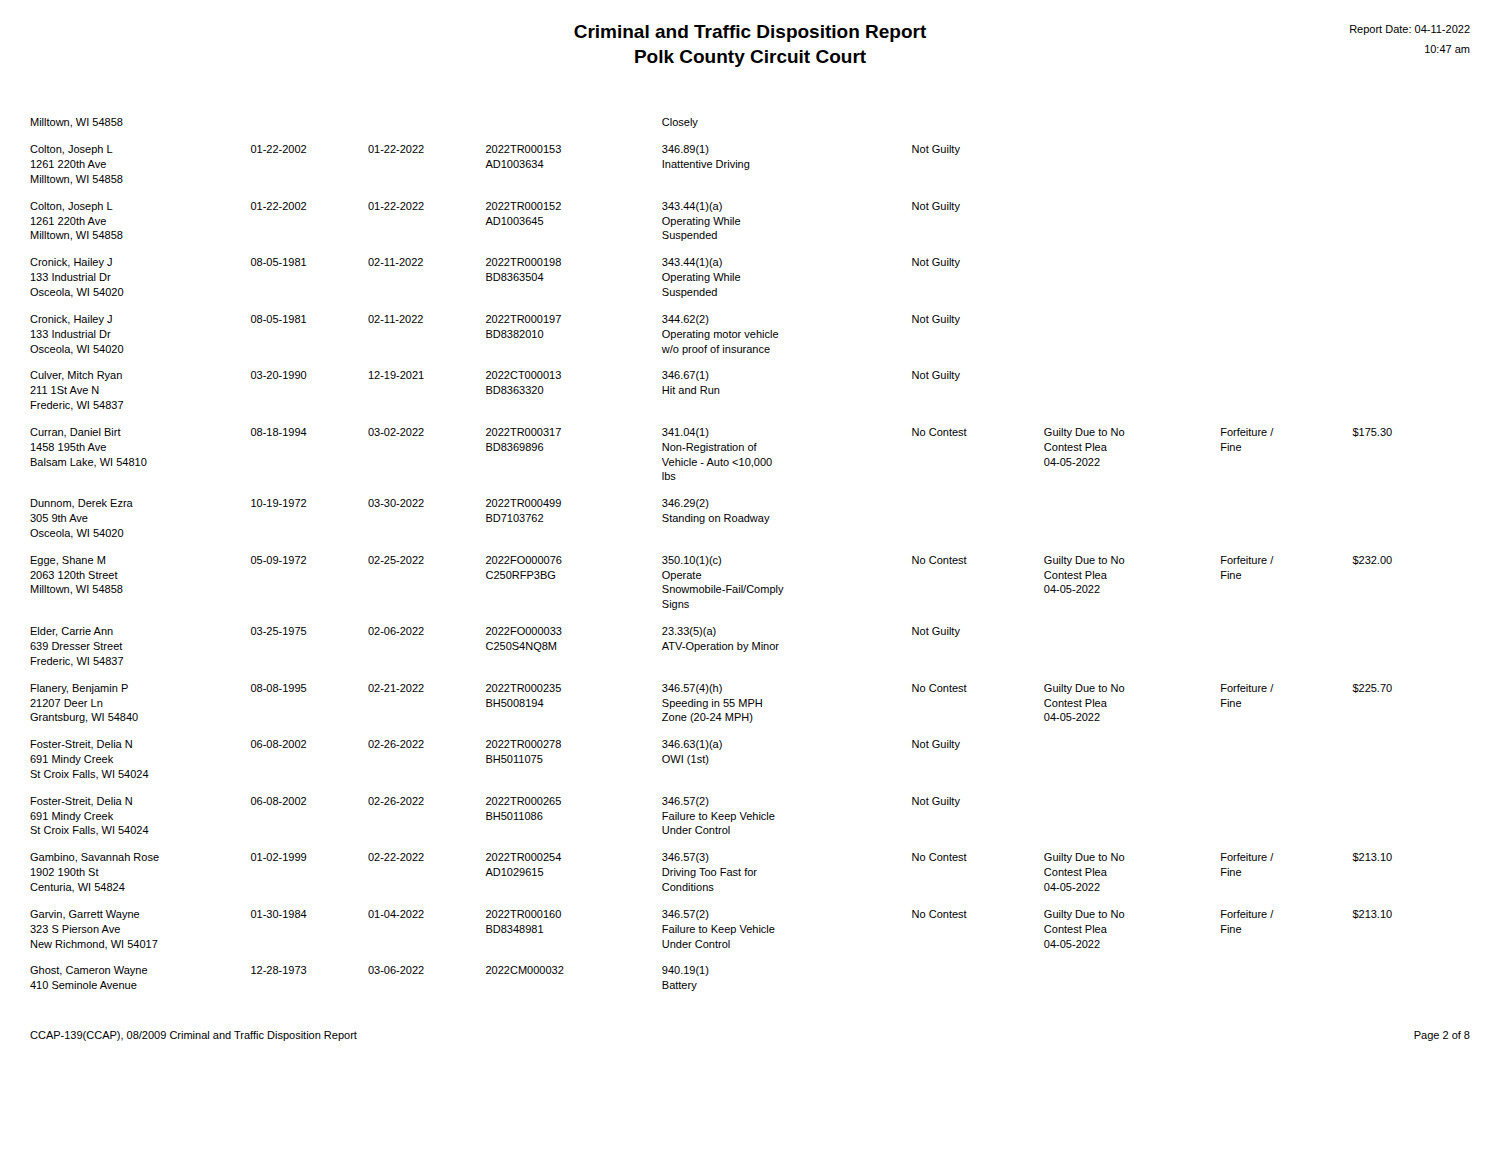Report Date: 04-11-2022
10:47 am
Criminal and Traffic Disposition Report
Polk County Circuit Court
| Milltown, WI 54858 | | | | Closely | | | | |
| Colton, Joseph L 1261 220th Ave Milltown, WI 54858 | 01-22-2002 | 01-22-2022 | 2022TR000153 AD1003634 | 346.89(1) Inattentive Driving | Not Guilty | | | |
| Colton, Joseph L 1261 220th Ave Milltown, WI 54858 | 01-22-2002 | 01-22-2022 | 2022TR000152 AD1003645 | 343.44(1)(a) Operating While Suspended | Not Guilty | | | |
| Cronick, Hailey J 133 Industrial Dr Osceola, WI 54020 | 08-05-1981 | 02-11-2022 | 2022TR000198 BD8363504 | 343.44(1)(a) Operating While Suspended | Not Guilty | | | |
| Cronick, Hailey J 133 Industrial Dr Osceola, WI 54020 | 08-05-1981 | 02-11-2022 | 2022TR000197 BD8382010 | 344.62(2) Operating motor vehicle w/o proof of insurance | Not Guilty | | | |
| Culver, Mitch Ryan 211 1St Ave N Frederic, WI 54837 | 03-20-1990 | 12-19-2021 | 2022CT000013 BD8363320 | 346.67(1) Hit and Run | Not Guilty | | | |
| Curran, Daniel Birt 1458 195th Ave Balsam Lake, WI 54810 | 08-18-1994 | 03-02-2022 | 2022TR000317 BD8369896 | 341.04(1) Non-Registration of Vehicle - Auto <10,000 lbs | No Contest | Guilty Due to No Contest Plea 04-05-2022 | Forfeiture / Fine | $175.30 |
| Dunnom, Derek Ezra 305 9th Ave Osceola, WI 54020 | 10-19-1972 | 03-30-2022 | 2022TR000499 BD7103762 | 346.29(2) Standing on Roadway | | | | |
| Egge, Shane M 2063 120th Street Milltown, WI 54858 | 05-09-1972 | 02-25-2022 | 2022FO000076 C250RFP3BG | 350.10(1)(c) Operate Snowmobile-Fail/Comply Signs | No Contest | Guilty Due to No Contest Plea 04-05-2022 | Forfeiture / Fine | $232.00 |
| Elder, Carrie Ann 639 Dresser Street Frederic, WI 54837 | 03-25-1975 | 02-06-2022 | 2022FO000033 C250S4NQ8M | 23.33(5)(a) ATV-Operation by Minor | Not Guilty | | | |
| Flanery, Benjamin P 21207 Deer Ln Grantsburg, WI 54840 | 08-08-1995 | 02-21-2022 | 2022TR000235 BH5008194 | 346.57(4)(h) Speeding in 55 MPH Zone (20-24 MPH) | No Contest | Guilty Due to No Contest Plea 04-05-2022 | Forfeiture / Fine | $225.70 |
| Foster-Streit, Delia N 691 Mindy Creek St Croix Falls, WI 54024 | 06-08-2002 | 02-26-2022 | 2022TR000278 BH5011075 | 346.63(1)(a) OWI (1st) | Not Guilty | | | |
| Foster-Streit, Delia N 691 Mindy Creek St Croix Falls, WI 54024 | 06-08-2002 | 02-26-2022 | 2022TR000265 BH5011086 | 346.57(2) Failure to Keep Vehicle Under Control | Not Guilty | | | |
| Gambino, Savannah Rose 1902 190th St Centuria, WI 54824 | 01-02-1999 | 02-22-2022 | 2022TR000254 AD1029615 | 346.57(3) Driving Too Fast for Conditions | No Contest | Guilty Due to No Contest Plea 04-05-2022 | Forfeiture / Fine | $213.10 |
| Garvin, Garrett Wayne 323 S Pierson Ave New Richmond, WI 54017 | 01-30-1984 | 01-04-2022 | 2022TR000160 BD8348981 | 346.57(2) Failure to Keep Vehicle Under Control | No Contest | Guilty Due to No Contest Plea 04-05-2022 | Forfeiture / Fine | $213.10 |
| Ghost, Cameron Wayne 410 Seminole Avenue | 12-28-1973 | 03-06-2022 | 2022CM000032 | 940.19(1) Battery | | | | |
CCAP-139(CCAP), 08/2009 Criminal and Traffic Disposition Report Page 2 of 8